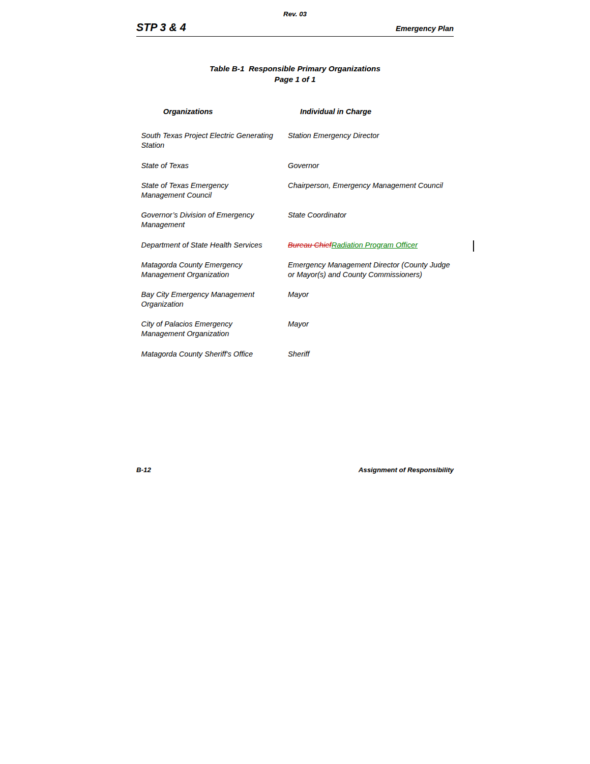Rev. 03
STP 3 & 4
Emergency Plan
Table B-1 Responsible Primary Organizations
Page 1 of 1
| Organizations | Individual in Charge |
| --- | --- |
| South Texas Project Electric Generating Station | Station Emergency Director |
| State of Texas | Governor |
| State of Texas Emergency Management Council | Chairperson, Emergency Management Council |
| Governor’s Division of Emergency Management | State Coordinator |
| Department of State Health Services | Bureau Chief Radiation Program Officer |
| Matagorda County Emergency Management Organization | Emergency Management Director (County Judge or Mayor(s) and County Commissioners) |
| Bay City Emergency Management Organization | Mayor |
| City of Palacios Emergency Management Organization | Mayor |
| Matagorda County Sheriff's Office | Sheriff |
B-12
Assignment of Responsibility